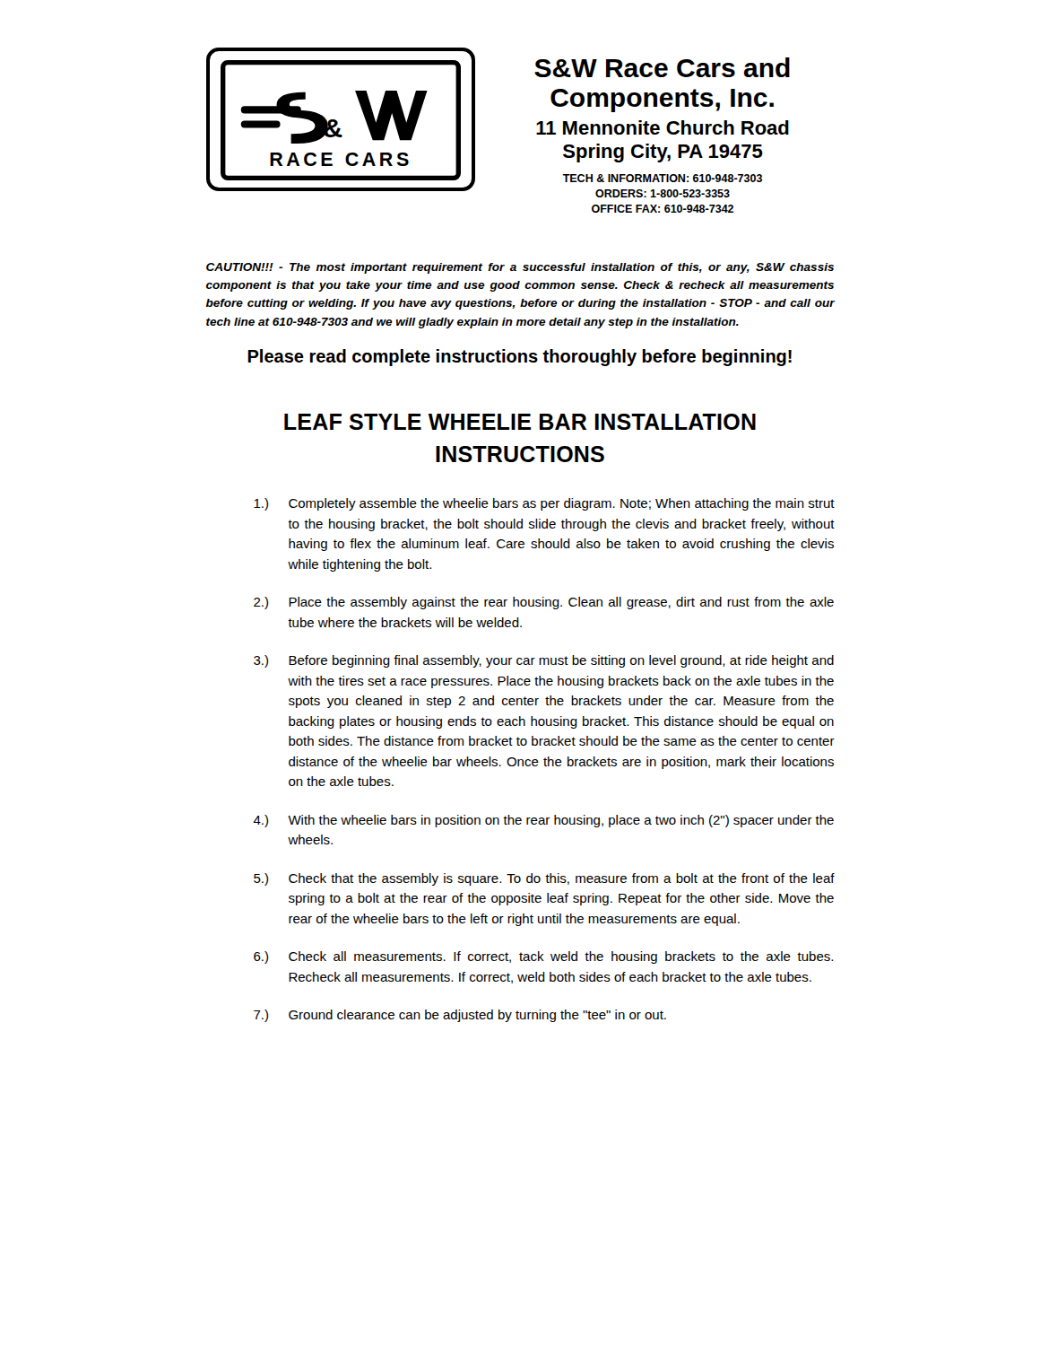& RACE CARS
S&W Race Cars and
Components, Inc.
11 Mennonite Church Road
Spring City, PA 19475
TECH & INFORMATION: 610-948-7303
ORDERS: 1-800-523-3353
OFFICE FAX: 610-948-7342
CAUTION!!! - The most important requirement for a successful installation of this, or any, S&W chassis component is that you take your time and use good common sense. Check & recheck all measurements before cutting or welding. If you have avy questions, before or during the installation - STOP - and call our tech line at 610-948-7303 and we will gladly explain in more detail any step in the installation.
Please read complete instructions thoroughly before beginning!
LEAF STYLE WHEELIE BAR INSTALLATION INSTRUCTIONS
Completely assemble the wheelie bars as per diagram. Note; When attaching the main strut to the housing bracket, the bolt should slide through the clevis and bracket freely, without having to flex the aluminum leaf. Care should also be taken to avoid crushing the clevis while tightening the bolt.
Place the assembly against the rear housing. Clean all grease, dirt and rust from the axle tube where the brackets will be welded.
Before beginning final assembly, your car must be sitting on level ground, at ride height and with the tires set a race pressures. Place the housing brackets back on the axle tubes in the spots you cleaned in step 2 and center the brackets under the car. Measure from the backing plates or housing ends to each housing bracket. This distance should be equal on both sides. The distance from bracket to bracket should be the same as the center to center distance of the wheelie bar wheels. Once the brackets are in position, mark their locations on the axle tubes.
With the wheelie bars in position on the rear housing, place a two inch (2") spacer under the wheels.
Check that the assembly is square. To do this, measure from a bolt at the front of the leaf spring to a bolt at the rear of the opposite leaf spring. Repeat for the other side. Move the rear of the wheelie bars to the left or right until the measurements are equal.
Check all measurements. If correct, tack weld the housing brackets to the axle tubes. Recheck all measurements. If correct, weld both sides of each bracket to the axle tubes.
Ground clearance can be adjusted by turning the "tee" in or out.